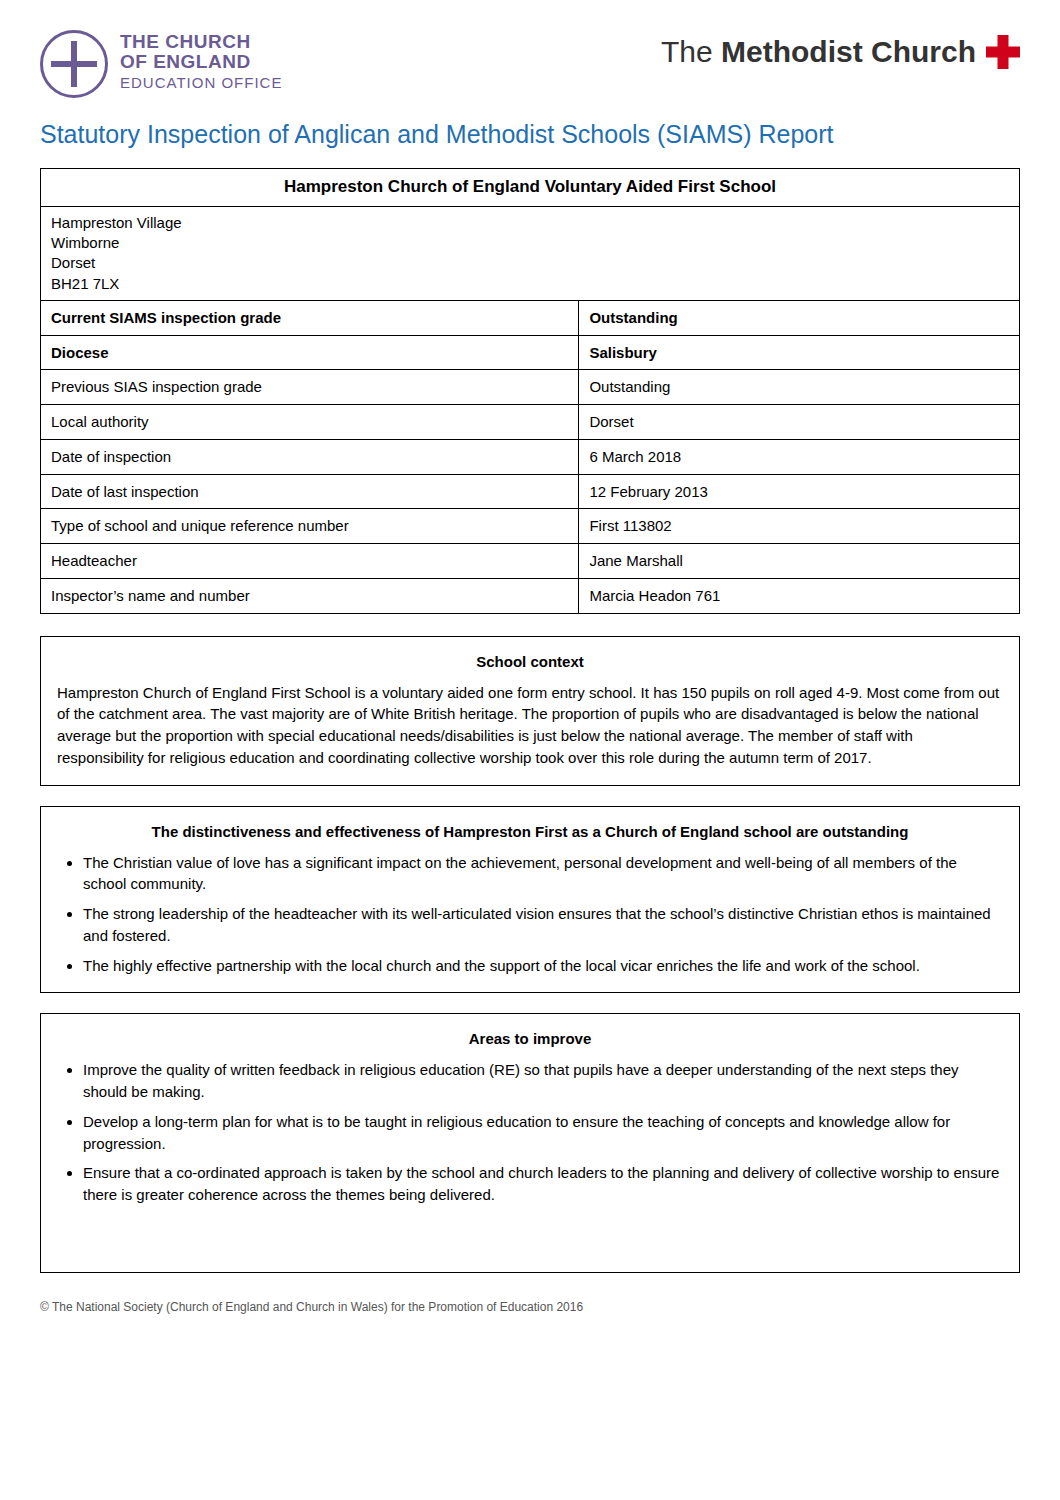THE CHURCH
OF ENGLAND
EDUCATION OFFICE
The Methodist Church
Statutory Inspection of Anglican and Methodist Schools (SIAMS) Report
| Hampreston Church of England Voluntary Aided First School |
| Hampreston Village Wimborne Dorset BH21 7LX |
| Current SIAMS inspection grade | Outstanding |
| Diocese | Salisbury |
| Previous SIAS inspection grade | Outstanding |
| Local authority | Dorset |
| Date of inspection | 6 March 2018 |
| Date of last inspection | 12 February 2013 |
| Type of school and unique reference number | First 113802 |
| Headteacher | Jane Marshall |
| Inspector’s name and number | Marcia Headon 761 |
School context
Hampreston Church of England First School is a voluntary aided one form entry school. It has 150 pupils on roll aged 4-9. Most come from out of the catchment area. The vast majority are of White British heritage. The proportion of pupils who are disadvantaged is below the national average but the proportion with special educational needs/disabilities is just below the national average. The member of staff with responsibility for religious education and coordinating collective worship took over this role during the autumn term of 2017.
The distinctiveness and effectiveness of Hampreston First as a Church of England school are outstanding
The Christian value of love has a significant impact on the achievement, personal development and well-being of all members of the school community.
The strong leadership of the headteacher with its well-articulated vision ensures that the school’s distinctive Christian ethos is maintained and fostered.
The highly effective partnership with the local church and the support of the local vicar enriches the life and work of the school.
Areas to improve
Improve the quality of written feedback in religious education (RE) so that pupils have a deeper understanding of the next steps they should be making.
Develop a long-term plan for what is to be taught in religious education to ensure the teaching of concepts and knowledge allow for progression.
Ensure that a co-ordinated approach is taken by the school and church leaders to the planning and delivery of collective worship to ensure there is greater coherence across the themes being delivered.
© The National Society (Church of England and Church in Wales) for the Promotion of Education 2016